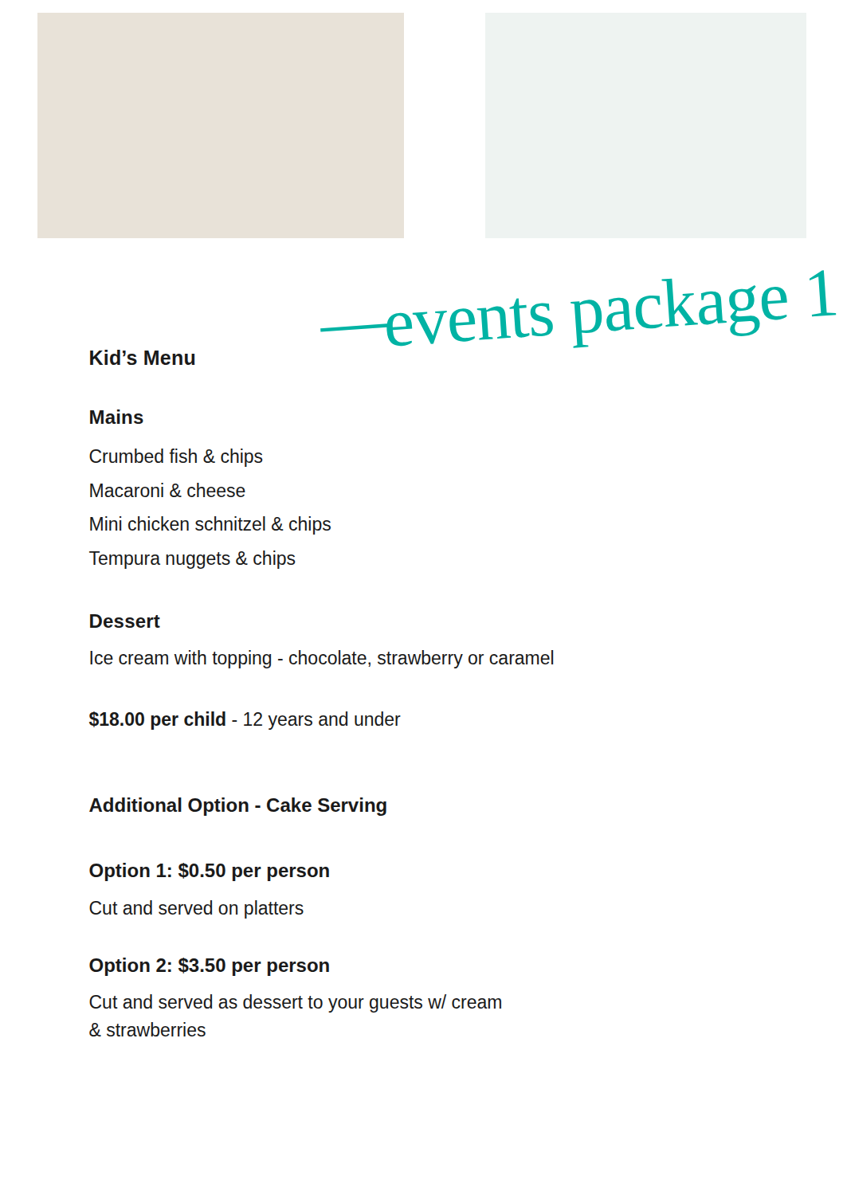—events package 1
Kid’s Menu
Mains
Crumbed fish & chips
Macaroni & cheese
Mini chicken schnitzel & chips
Tempura nuggets & chips
Dessert
Ice cream with topping - chocolate, strawberry or caramel
$18.00 per child - 12 years and under
Additional Option - Cake Serving
Option 1: $0.50 per person
Cut and served on platters
Option 2: $3.50 per person
Cut and served as dessert to your guests w/ cream
& strawberries